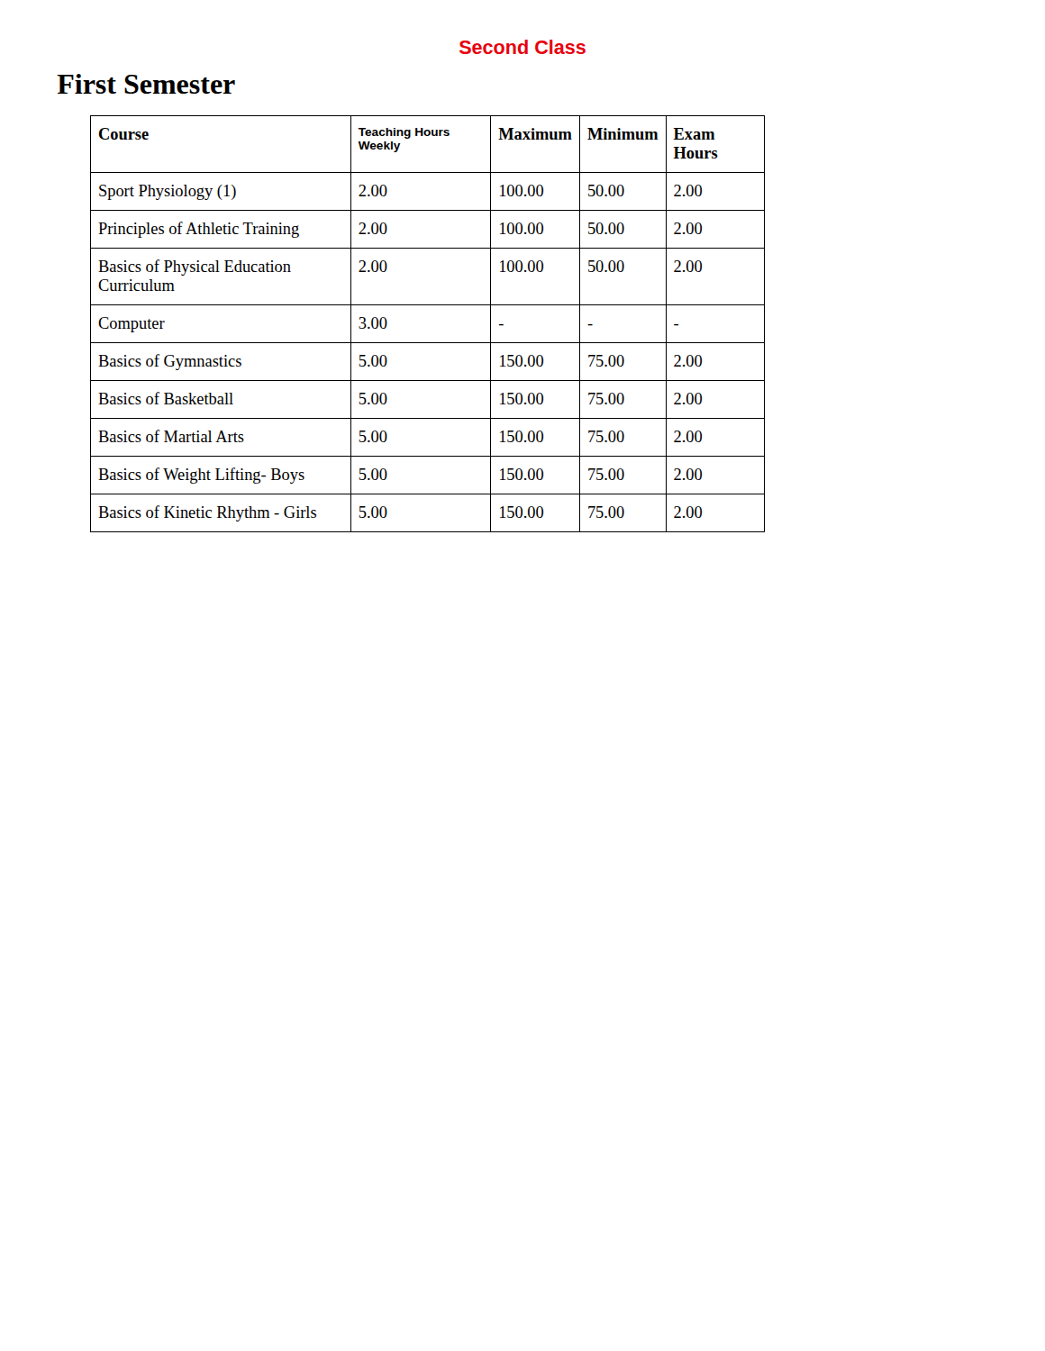Second Class
First Semester
| Course | Teaching Hours Weekly | Maximum | Minimum | Exam Hours |
| --- | --- | --- | --- | --- |
| Sport Physiology (1) | 2.00 | 100.00 | 50.00 | 2.00 |
| Principles of Athletic Training | 2.00 | 100.00 | 50.00 | 2.00 |
| Basics of Physical Education Curriculum | 2.00 | 100.00 | 50.00 | 2.00 |
| Computer | 3.00 | - | - | - |
| Basics of Gymnastics | 5.00 | 150.00 | 75.00 | 2.00 |
| Basics of Basketball | 5.00 | 150.00 | 75.00 | 2.00 |
| Basics of Martial Arts | 5.00 | 150.00 | 75.00 | 2.00 |
| Basics of Weight Lifting- Boys | 5.00 | 150.00 | 75.00 | 2.00 |
| Basics of Kinetic Rhythm - Girls | 5.00 | 150.00 | 75.00 | 2.00 |